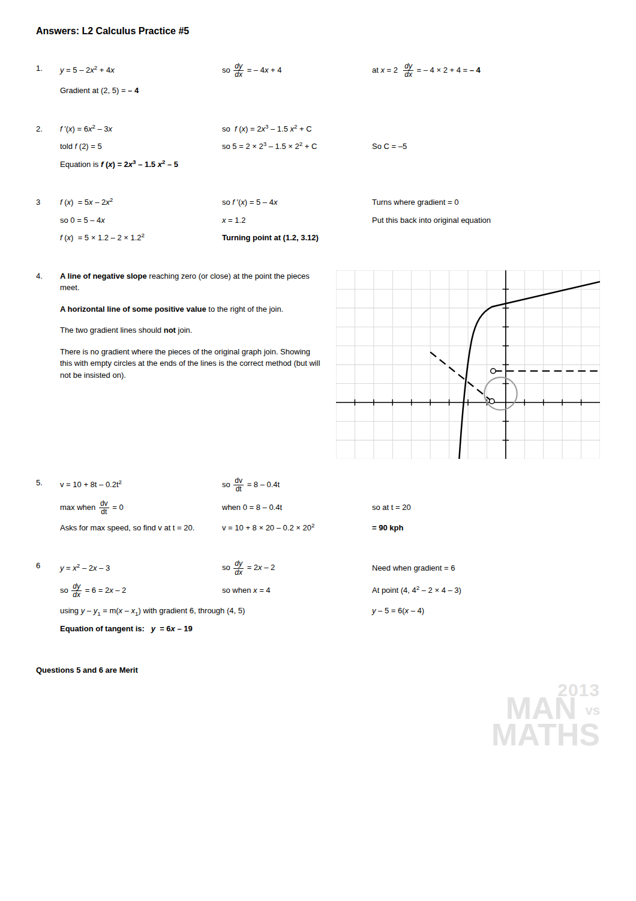Answers: L2 Calculus Practice #5
1.
y = 5 – 2x2 + 4x
so dy dx = – 4x + 4
at x = 2 dy dx = – 4 × 2 + 4 = – 4
Gradient at (2, 5) = – 4
2.
f ′(x) = 6x2 – 3x
so f (x) = 2x3 – 1.5 x2 + C
told f (2) = 5
so 5 = 2 × 23 – 1.5 × 22 + C
So C = –5
Equation is f (x) = 2x3 – 1.5 x2 – 5
3
f (x) = 5x – 2x2
so f ′(x) = 5 – 4x
Turns where gradient = 0
so 0 = 5 – 4x
x = 1.2
Put this back into original equation
f (x) = 5 × 1.2 – 2 × 1.22
Turning point at (1.2, 3.12)
4.
A line of negative slope reaching zero (or close) at the point the pieces meet.
A horizontal line of some positive value to the right of the join.
The two gradient lines should not join.
There is no gradient where the pieces of the original graph join. Showing this with empty circles at the ends of the lines is the correct method (but will not be insisted on).
5.
v = 10 + 8t – 0.2t2
so dv dt = 8 – 0.4t
max when dv dt = 0
when 0 = 8 – 0.4t
so at t = 20
Asks for max speed, so find v at t = 20.
v = 10 + 8 × 20 – 0.2 × 202
= 90 kph
6
y = x2 – 2x – 3
so dy dx = 2x – 2
Need when gradient = 6
so dy dx = 6 = 2x – 2
so when x = 4
At point (4, 42 – 2 × 4 – 3)
using y – y1 = m(x – x1) with gradient 6, through (4, 5)
y – 5 = 6(x – 4)
Equation of tangent is: y = 6x – 19
Questions 5 and 6 are Merit
2013 MAN vs MATHS